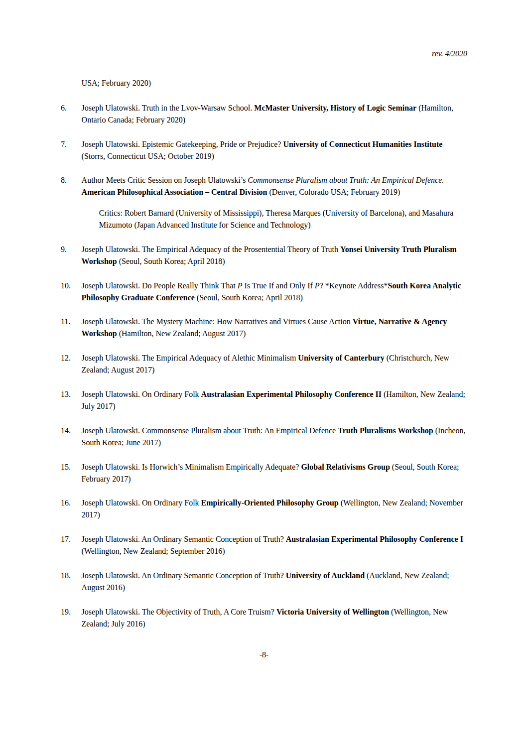rev. 4/2020
USA; February 2020)
6. Joseph Ulatowski. Truth in the Lvov-Warsaw School. McMaster University, History of Logic Seminar (Hamilton, Ontario Canada; February 2020)
7. Joseph Ulatowski. Epistemic Gatekeeping, Pride or Prejudice? University of Connecticut Humanities Institute (Storrs, Connecticut USA; October 2019)
8. Author Meets Critic Session on Joseph Ulatowski’s Commonsense Pluralism about Truth: An Empirical Defence. American Philosophical Association – Central Division (Denver, Colorado USA; February 2019)
Critics: Robert Barnard (University of Mississippi), Theresa Marques (University of Barcelona), and Masahura Mizumoto (Japan Advanced Institute for Science and Technology)
9. Joseph Ulatowski. The Empirical Adequacy of the Prosentential Theory of Truth Yonsei University Truth Pluralism Workshop (Seoul, South Korea; April 2018)
10. Joseph Ulatowski. Do People Really Think That P Is True If and Only If P? *Keynote Address*South Korea Analytic Philosophy Graduate Conference (Seoul, South Korea; April 2018)
11. Joseph Ulatowski. The Mystery Machine: How Narratives and Virtues Cause Action Virtue, Narrative & Agency Workshop (Hamilton, New Zealand; August 2017)
12. Joseph Ulatowski. The Empirical Adequacy of Alethic Minimalism University of Canterbury (Christchurch, New Zealand; August 2017)
13. Joseph Ulatowski. On Ordinary Folk Australasian Experimental Philosophy Conference II (Hamilton, New Zealand; July 2017)
14. Joseph Ulatowski. Commonsense Pluralism about Truth: An Empirical Defence Truth Pluralisms Workshop (Incheon, South Korea; June 2017)
15. Joseph Ulatowski. Is Horwich’s Minimalism Empirically Adequate? Global Relativisms Group (Seoul, South Korea; February 2017)
16. Joseph Ulatowski. On Ordinary Folk Empirically-Oriented Philosophy Group (Wellington, New Zealand; November 2017)
17. Joseph Ulatowski. An Ordinary Semantic Conception of Truth? Australasian Experimental Philosophy Conference I (Wellington, New Zealand; September 2016)
18. Joseph Ulatowski. An Ordinary Semantic Conception of Truth? University of Auckland (Auckland, New Zealand; August 2016)
19. Joseph Ulatowski. The Objectivity of Truth, A Core Truism? Victoria University of Wellington (Wellington, New Zealand; July 2016)
-8-